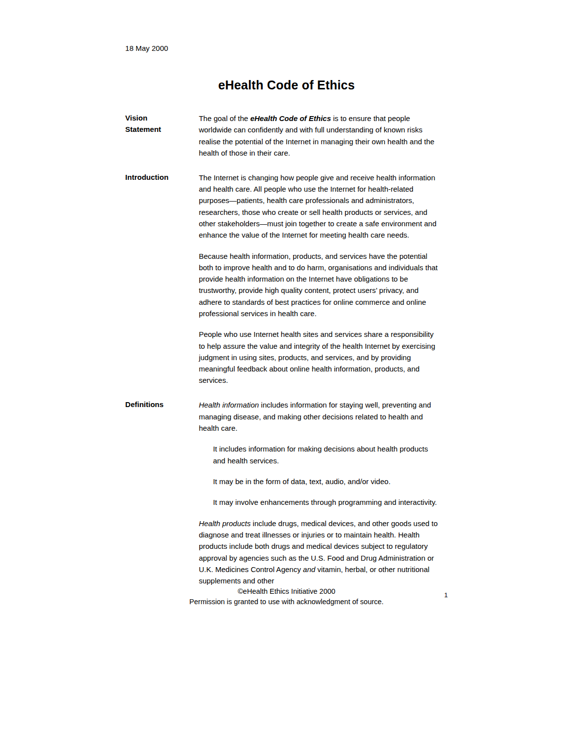18 May 2000
eHealth Code of Ethics
Vision
Statement
The goal of the eHealth Code of Ethics is to ensure that people worldwide can confidently and with full understanding of known risks realise the potential of the Internet in managing their own health and the health of those in their care.
Introduction
The Internet is changing how people give and receive health information and health care. All people who use the Internet for health-related purposes—patients, health care professionals and administrators, researchers, those who create or sell health products or services, and other stakeholders—must join together to create a safe environment and enhance the value of the Internet for meeting health care needs.
Because health information, products, and services have the potential both to improve health and to do harm, organisations and individuals that provide health information on the Internet have obligations to be trustworthy, provide high quality content, protect users’ privacy, and adhere to standards of best practices for online commerce and online professional services in health care.
People who use Internet health sites and services share a responsibility to help assure the value and integrity of the health Internet by exercising judgment in using sites, products, and services, and by providing meaningful feedback about online health information, products, and services.
Definitions
Health information includes information for staying well, preventing and managing disease, and making other decisions related to health and health care.
It includes information for making decisions about health products and health services.
It may be in the form of data, text, audio, and/or video.
It may involve enhancements through programming and interactivity.
Health products include drugs, medical devices, and other goods used to diagnose and treat illnesses or injuries or to maintain health. Health products include both drugs and medical devices subject to regulatory approval by agencies such as the U.S. Food and Drug Administration or U.K. Medicines Control Agency and vitamin, herbal, or other nutritional supplements and other
©eHealth Ethics Initiative 2000
Permission is granted to use with acknowledgment of source. 1